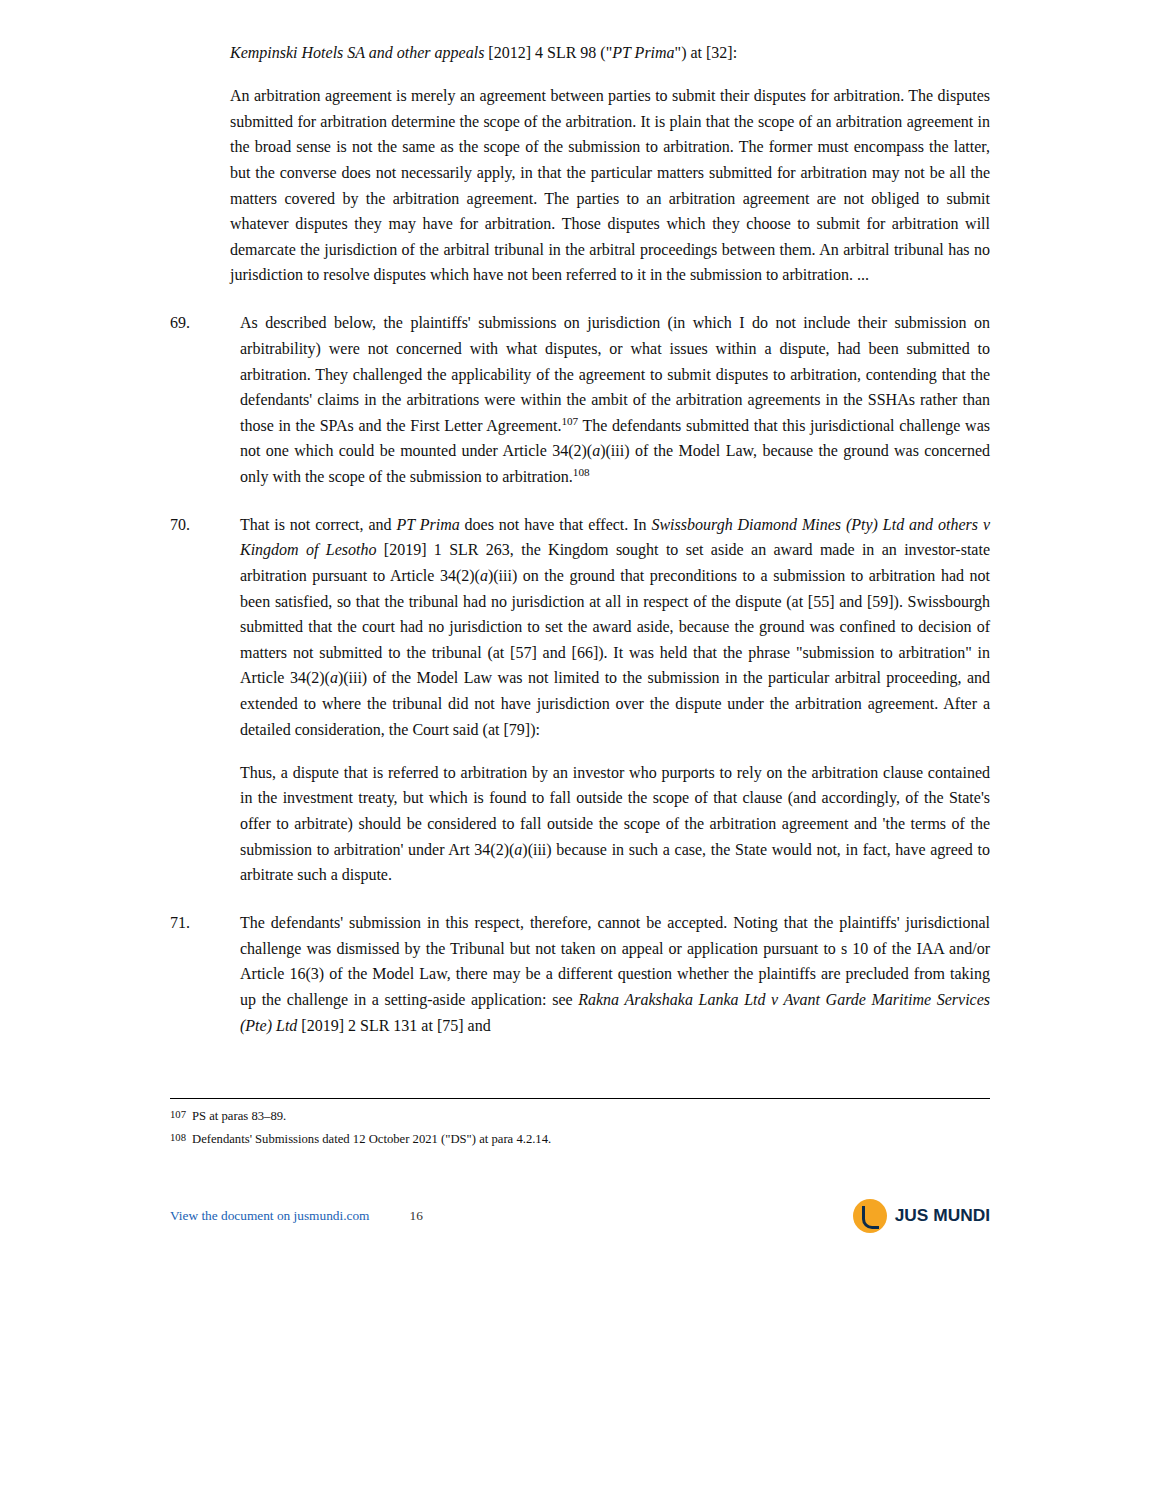Kempinski Hotels SA and other appeals [2012] 4 SLR 98 ("PT Prima") at [32]:
An arbitration agreement is merely an agreement between parties to submit their disputes for arbitration. The disputes submitted for arbitration determine the scope of the arbitration. It is plain that the scope of an arbitration agreement in the broad sense is not the same as the scope of the submission to arbitration. The former must encompass the latter, but the converse does not necessarily apply, in that the particular matters submitted for arbitration may not be all the matters covered by the arbitration agreement. The parties to an arbitration agreement are not obliged to submit whatever disputes they may have for arbitration. Those disputes which they choose to submit for arbitration will demarcate the jurisdiction of the arbitral tribunal in the arbitral proceedings between them. An arbitral tribunal has no jurisdiction to resolve disputes which have not been referred to it in the submission to arbitration. ...
69.
As described below, the plaintiffs' submissions on jurisdiction (in which I do not include their submission on arbitrability) were not concerned with what disputes, or what issues within a dispute, had been submitted to arbitration. They challenged the applicability of the agreement to submit disputes to arbitration, contending that the defendants' claims in the arbitrations were within the ambit of the arbitration agreements in the SSHAs rather than those in the SPAs and the First Letter Agreement.107 The defendants submitted that this jurisdictional challenge was not one which could be mounted under Article 34(2)(a)(iii) of the Model Law, because the ground was concerned only with the scope of the submission to arbitration.108
70.
That is not correct, and PT Prima does not have that effect. In Swissbourgh Diamond Mines (Pty) Ltd and others v Kingdom of Lesotho [2019] 1 SLR 263, the Kingdom sought to set aside an award made in an investor-state arbitration pursuant to Article 34(2)(a)(iii) on the ground that preconditions to a submission to arbitration had not been satisfied, so that the tribunal had no jurisdiction at all in respect of the dispute (at [55] and [59]). Swissbourgh submitted that the court had no jurisdiction to set the award aside, because the ground was confined to decision of matters not submitted to the tribunal (at [57] and [66]). It was held that the phrase "submission to arbitration" in Article 34(2)(a)(iii) of the Model Law was not limited to the submission in the particular arbitral proceeding, and extended to where the tribunal did not have jurisdiction over the dispute under the arbitration agreement. After a detailed consideration, the Court said (at [79]):
Thus, a dispute that is referred to arbitration by an investor who purports to rely on the arbitration clause contained in the investment treaty, but which is found to fall outside the scope of that clause (and accordingly, of the State's offer to arbitrate) should be considered to fall outside the scope of the arbitration agreement and 'the terms of the submission to arbitration' under Art 34(2)(a)(iii) because in such a case, the State would not, in fact, have agreed to arbitrate such a dispute.
71.
The defendants' submission in this respect, therefore, cannot be accepted. Noting that the plaintiffs' jurisdictional challenge was dismissed by the Tribunal but not taken on appeal or application pursuant to s 10 of the IAA and/or Article 16(3) of the Model Law, there may be a different question whether the plaintiffs are precluded from taking up the challenge in a setting-aside application: see Rakna Arakshaka Lanka Ltd v Avant Garde Maritime Services (Pte) Ltd [2019] 2 SLR 131 at [75] and
107 PS at paras 83–89.
108 Defendants' Submissions dated 12 October 2021 ("DS") at para 4.2.14.
View the document on jusmundi.com
16
JUS MUNDI